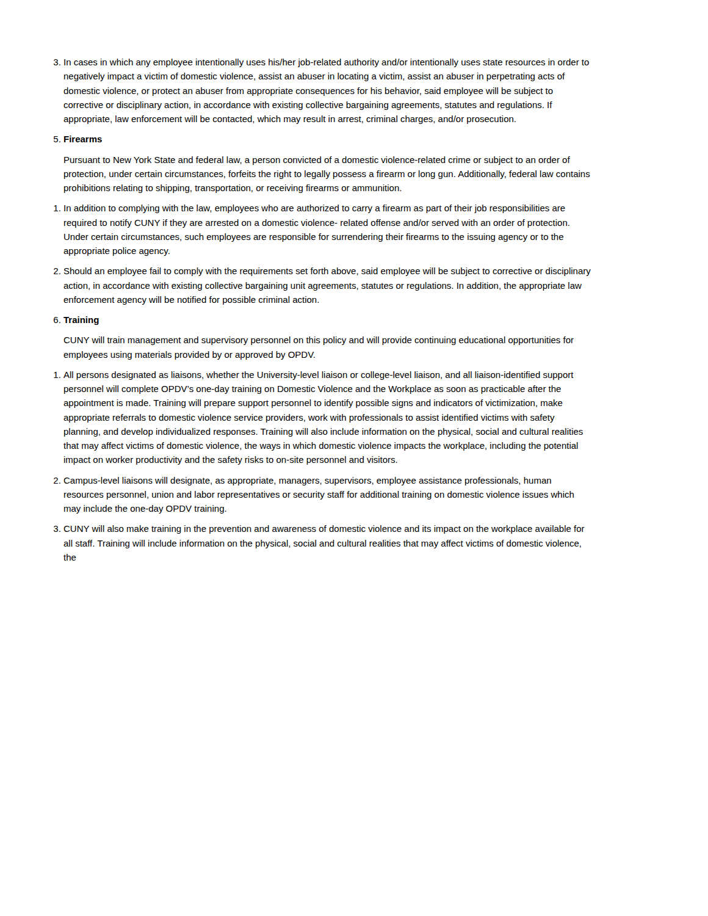In cases in which any employee intentionally uses his/her job-related authority and/or intentionally uses state resources in order to negatively impact a victim of domestic violence, assist an abuser in locating a victim, assist an abuser in perpetrating acts of domestic violence, or protect an abuser from appropriate consequences for his behavior, said employee will be subject to corrective or disciplinary action, in accordance with existing collective bargaining agreements, statutes and regulations. If appropriate, law enforcement will be contacted, which may result in arrest, criminal charges, and/or prosecution.
Firearms
Pursuant to New York State and federal law, a person convicted of a domestic violence-related crime or subject to an order of protection, under certain circumstances, forfeits the right to legally possess a firearm or long gun. Additionally, federal law contains prohibitions relating to shipping, transportation, or receiving firearms or ammunition.
In addition to complying with the law, employees who are authorized to carry a firearm as part of their job responsibilities are required to notify CUNY if they are arrested on a domestic violence- related offense and/or served with an order of protection. Under certain circumstances, such employees are responsible for surrendering their firearms to the issuing agency or to the appropriate police agency.
Should an employee fail to comply with the requirements set forth above, said employee will be subject to corrective or disciplinary action, in accordance with existing collective bargaining unit agreements, statutes or regulations. In addition, the appropriate law enforcement agency will be notified for possible criminal action.
Training
CUNY will train management and supervisory personnel on this policy and will provide continuing educational opportunities for employees using materials provided by or approved by OPDV.
All persons designated as liaisons, whether the University-level liaison or college-level liaison, and all liaison-identified support personnel will complete OPDV’s one-day training on Domestic Violence and the Workplace as soon as practicable after the appointment is made. Training will prepare support personnel to identify possible signs and indicators of victimization, make appropriate referrals to domestic violence service providers, work with professionals to assist identified victims with safety planning, and develop individualized responses. Training will also include information on the physical, social and cultural realities that may affect victims of domestic violence, the ways in which domestic violence impacts the workplace, including the potential impact on worker productivity and the safety risks to on-site personnel and visitors.
Campus-level liaisons will designate, as appropriate, managers, supervisors, employee assistance professionals, human resources personnel, union and labor representatives or security staff for additional training on domestic violence issues which may include the one-day OPDV training.
CUNY will also make training in the prevention and awareness of domestic violence and its impact on the workplace available for all staff. Training will include information on the physical, social and cultural realities that may affect victims of domestic violence, the